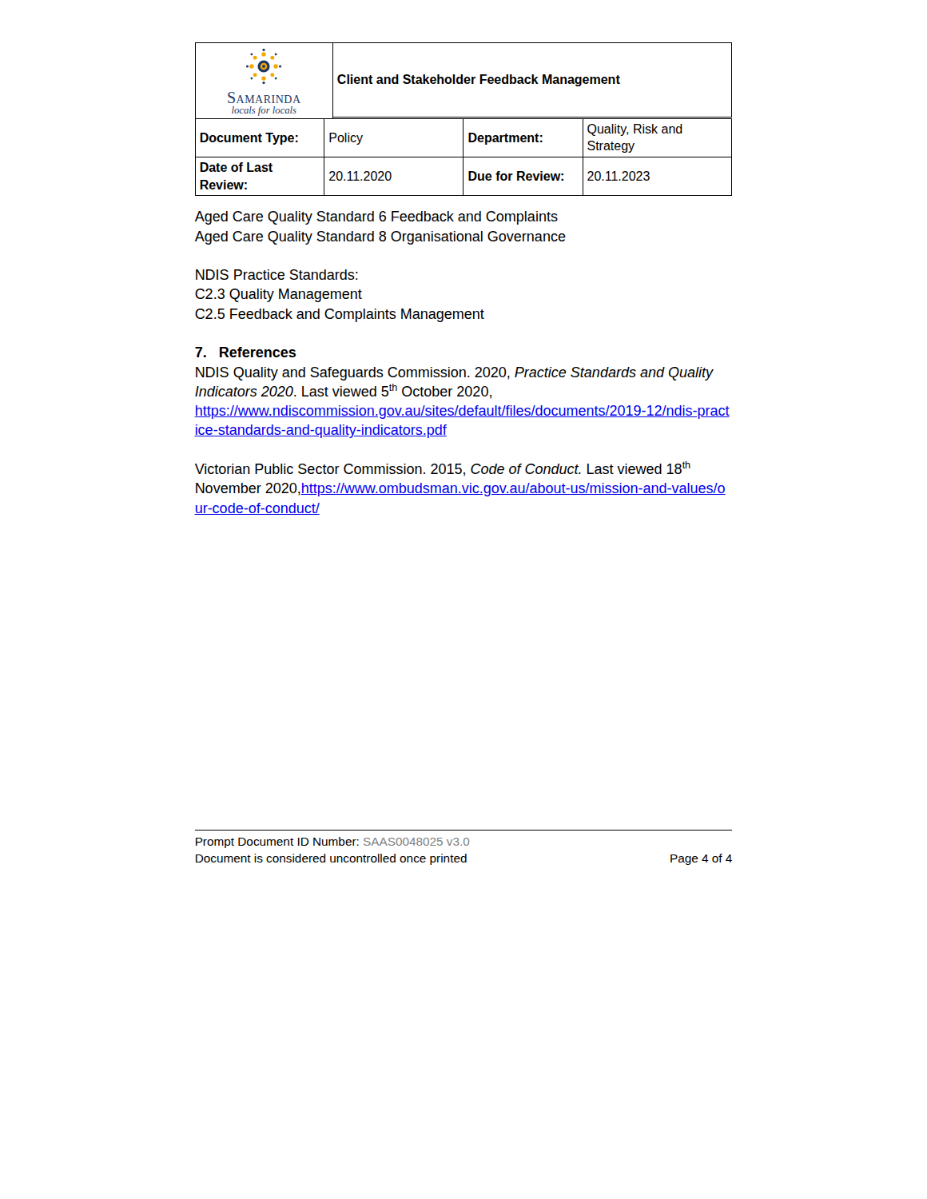| Samarinda locals for locals | Client and Stakeholder Feedback Management |
| Document Type: | Policy | Department: | Quality, Risk and Strategy |
| Date of Last Review: | 20.11.2020 | Due for Review: | 20.11.2023 |
Aged Care Quality Standard 6 Feedback and Complaints
Aged Care Quality Standard 8 Organisational Governance
NDIS Practice Standards:
C2.3 Quality Management
C2.5 Feedback and Complaints Management
7. References
NDIS Quality and Safeguards Commission. 2020, Practice Standards and Quality Indicators 2020. Last viewed 5th October 2020,
https://www.ndiscommission.gov.au/sites/default/files/documents/2019-12/ndis-practice-standards-and-quality-indicators.pdf
Victorian Public Sector Commission. 2015, Code of Conduct. Last viewed 18th November 2020,https://www.ombudsman.vic.gov.au/about-us/mission-and-values/our-code-of-conduct/
Prompt Document ID Number: SAAS0048025 v3.0
Document is considered uncontrolled once printed
Page 4 of 4